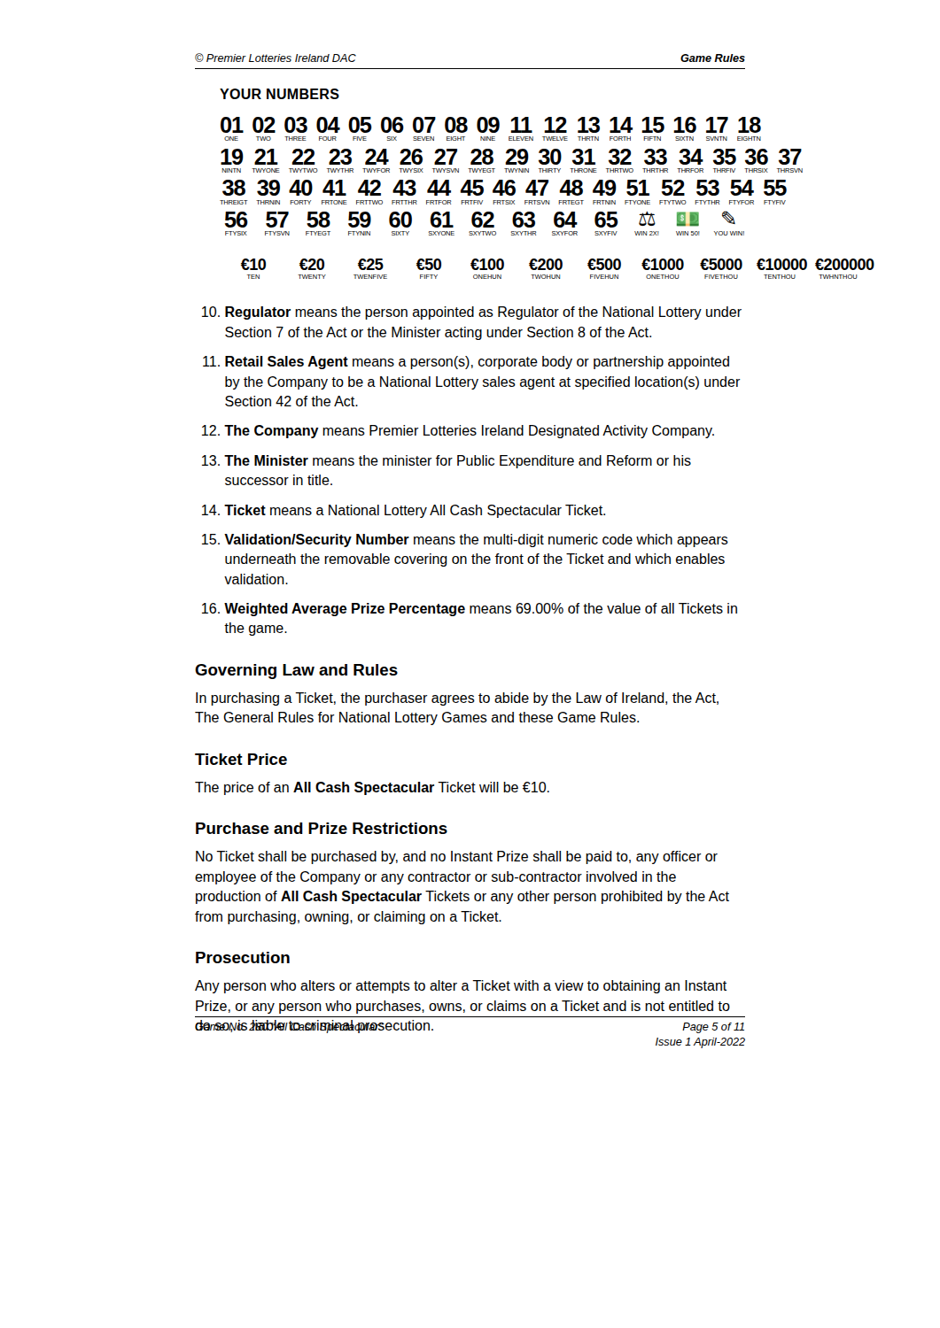© Premier Lotteries Ireland DAC
Game Rules
YOUR NUMBERS
01 One
02 Two
03 Three
04 Four
05 Five
06 Six
07 Seven
08 Eight
09 Nine
11 Eleven
12 Twelve
13 Thrtn
14 Forth
15 Fiftn
16 Sixtn
17 Svntn
18 Eightn
19 Nintn
21 Twyone
22 Twytwo
23 Twythr
24 Twyfor
26 Twysix
27 Twysvn
28 Twyegt
29 Twynin
30 Thirty
31 Throne
32 Thrtwo
33 Thrthr
34 Thrfor
35 Thrfiv
36 Thrsix
37 Thrsvn
38 Threigt
39 Thrnin
40 Forty
41 Frtone
42 Frttwo
43 Frtthr
44 Frtfor
45 Frtfiv
46 Frtsix
47 Frtsvn
48 Frtegt
49 Frtnin
51 Ftyone
52 Ftytwo
53 Ftythr
54 Ftyfor
55 Ftyfiv
56 Ftysix
57 Ftysvn
58 Ftyegt
59 Ftynin
60 Sixty
61 Sxyone
62 Sxytwo
63 Sxythr
64 Sxyfor
65 Sxyfiv
⚖Win 2x!
💵Win 50!
✎You Win!
€10 Ten
€20 Twenty
€25 Twenfive
€50 Fifty
€100 Onehun
€200 Twohun
€500 Fivehun
€1000 Onethou
€5000 Fivethou
€10000 Tenthou
€200000 Twhnthou
Regulator means the person appointed as Regulator of the National Lottery under Section 7 of the Act or the Minister acting under Section 8 of the Act.
Retail Sales Agent means a person(s), corporate body or partnership appointed by the Company to be a National Lottery sales agent at specified location(s) under Section 42 of the Act.
The Company means Premier Lotteries Ireland Designated Activity Company.
The Minister means the minister for Public Expenditure and Reform or his successor in title.
Ticket means a National Lottery All Cash Spectacular Ticket.
Validation/Security Number means the multi-digit numeric code which appears underneath the removable covering on the front of the Ticket and which enables validation.
Weighted Average Prize Percentage means 69.00% of the value of all Tickets in the game.
Governing Law and Rules
In purchasing a Ticket, the purchaser agrees to abide by the Law of Ireland, the Act, The General Rules for National Lottery Games and these Game Rules.
Ticket Price
The price of an All Cash Spectacular Ticket will be €10.
Purchase and Prize Restrictions
No Ticket shall be purchased by, and no Instant Prize shall be paid to, any officer or employee of the Company or any contractor or sub-contractor involved in the production of All Cash Spectacular Tickets or any other person prohibited by the Act from purchasing, owning, or claiming on a Ticket.
Prosecution
Any person who alters or attempts to alter a Ticket with a view to obtaining an Instant Prize, or any person who purchases, owns, or claims on a Ticket and is not entitled to do so, is liable to criminal prosecution.
Game No. 280 “All Cash Spectacular”
Page 5 of 11
Issue 1 April-2022